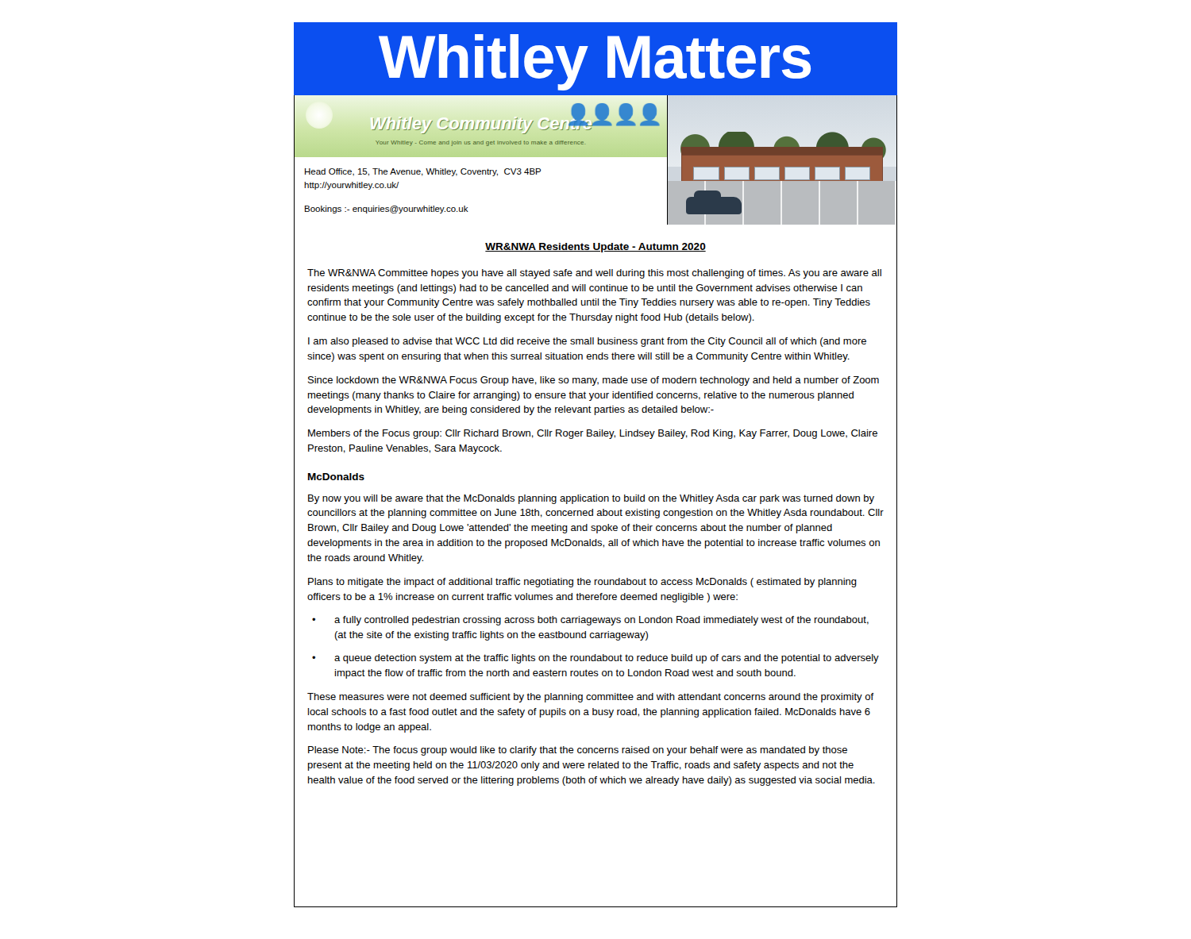Whitley Matters
👤👤👤👤
Whitley Community Centre
Your Whitley - Come and join us and get involved to make a difference.
Head Office, 15, The Avenue, Whitley, Coventry, CV3 4BP
http://yourwhitley.co.uk/
Bookings :- enquiries@yourwhitley.co.uk
WR&NWA Residents Update - Autumn 2020
The WR&NWA Committee hopes you have all stayed safe and well during this most challenging of times. As you are aware all residents meetings (and lettings) had to be cancelled and will continue to be until the Government advises otherwise I can confirm that your Community Centre was safely mothballed until the Tiny Teddies nursery was able to re-open. Tiny Teddies continue to be the sole user of the building except for the Thursday night food Hub (details below).
I am also pleased to advise that WCC Ltd did receive the small business grant from the City Council all of which (and more since) was spent on ensuring that when this surreal situation ends there will still be a Community Centre within Whitley.
Since lockdown the WR&NWA Focus Group have, like so many, made use of modern technology and held a number of Zoom meetings (many thanks to Claire for arranging) to ensure that your identified concerns, relative to the numerous planned developments in Whitley, are being considered by the relevant parties as detailed below:-
Members of the Focus group: Cllr Richard Brown, Cllr Roger Bailey, Lindsey Bailey, Rod King, Kay Farrer, Doug Lowe, Claire Preston, Pauline Venables, Sara Maycock.
McDonalds
By now you will be aware that the McDonalds planning application to build on the Whitley Asda car park was turned down by councillors at the planning committee on June 18th, concerned about existing congestion on the Whitley Asda roundabout. Cllr Brown, Cllr Bailey and Doug Lowe 'attended' the meeting and spoke of their concerns about the number of planned developments in the area in addition to the proposed McDonalds, all of which have the potential to increase traffic volumes on the roads around Whitley.
Plans to mitigate the impact of additional traffic negotiating the roundabout to access McDonalds ( estimated by planning officers to be a 1% increase on current traffic volumes and therefore deemed negligible ) were:
a fully controlled pedestrian crossing across both carriageways on London Road immediately west of the roundabout, (at the site of the existing traffic lights on the eastbound carriageway)
a queue detection system at the traffic lights on the roundabout to reduce build up of cars and the potential to adversely impact the flow of traffic from the north and eastern routes on to London Road west and south bound.
These measures were not deemed sufficient by the planning committee and with attendant concerns around the proximity of local schools to a fast food outlet and the safety of pupils on a busy road, the planning application failed. McDonalds have 6 months to lodge an appeal.
Please Note:- The focus group would like to clarify that the concerns raised on your behalf were as mandated by those present at the meeting held on the 11/03/2020 only and were related to the Traffic, roads and safety aspects and not the health value of the food served or the littering problems (both of which we already have daily) as suggested via social media.